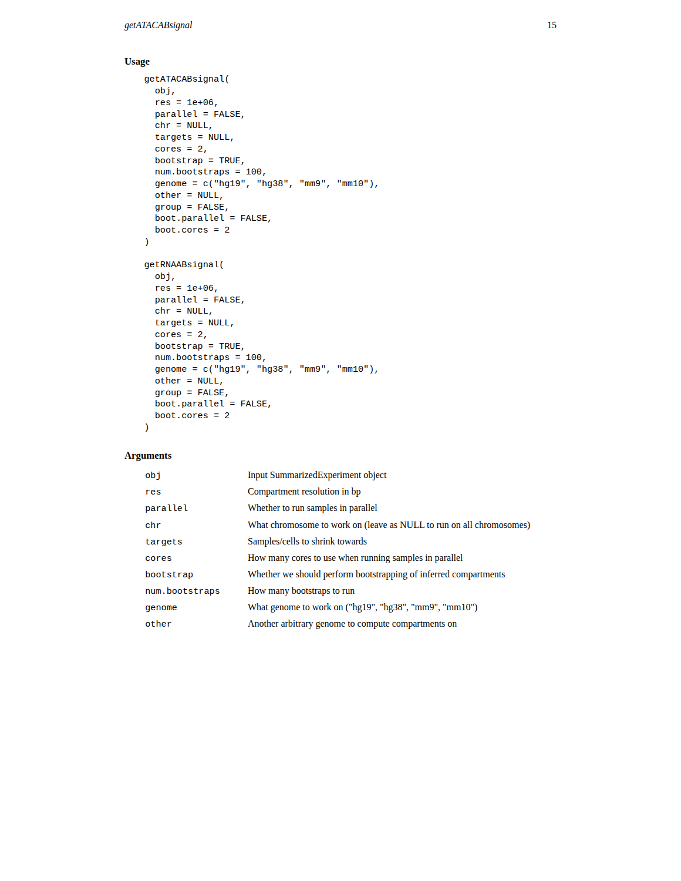getATACABsignal 15
Usage
getATACABsignal(
  obj,
  res = 1e+06,
  parallel = FALSE,
  chr = NULL,
  targets = NULL,
  cores = 2,
  bootstrap = TRUE,
  num.bootstraps = 100,
  genome = c("hg19", "hg38", "mm9", "mm10"),
  other = NULL,
  group = FALSE,
  boot.parallel = FALSE,
  boot.cores = 2
)

getRNAABsignal(
  obj,
  res = 1e+06,
  parallel = FALSE,
  chr = NULL,
  targets = NULL,
  cores = 2,
  bootstrap = TRUE,
  num.bootstraps = 100,
  genome = c("hg19", "hg38", "mm9", "mm10"),
  other = NULL,
  group = FALSE,
  boot.parallel = FALSE,
  boot.cores = 2
)
Arguments
obj
Input SummarizedExperiment object
res
Compartment resolution in bp
parallel
Whether to run samples in parallel
chr
What chromosome to work on (leave as NULL to run on all chromosomes)
targets
Samples/cells to shrink towards
cores
How many cores to use when running samples in parallel
bootstrap
Whether we should perform bootstrapping of inferred compartments
num.bootstraps
How many bootstraps to run
genome
What genome to work on ("hg19", "hg38", "mm9", "mm10")
other
Another arbitrary genome to compute compartments on